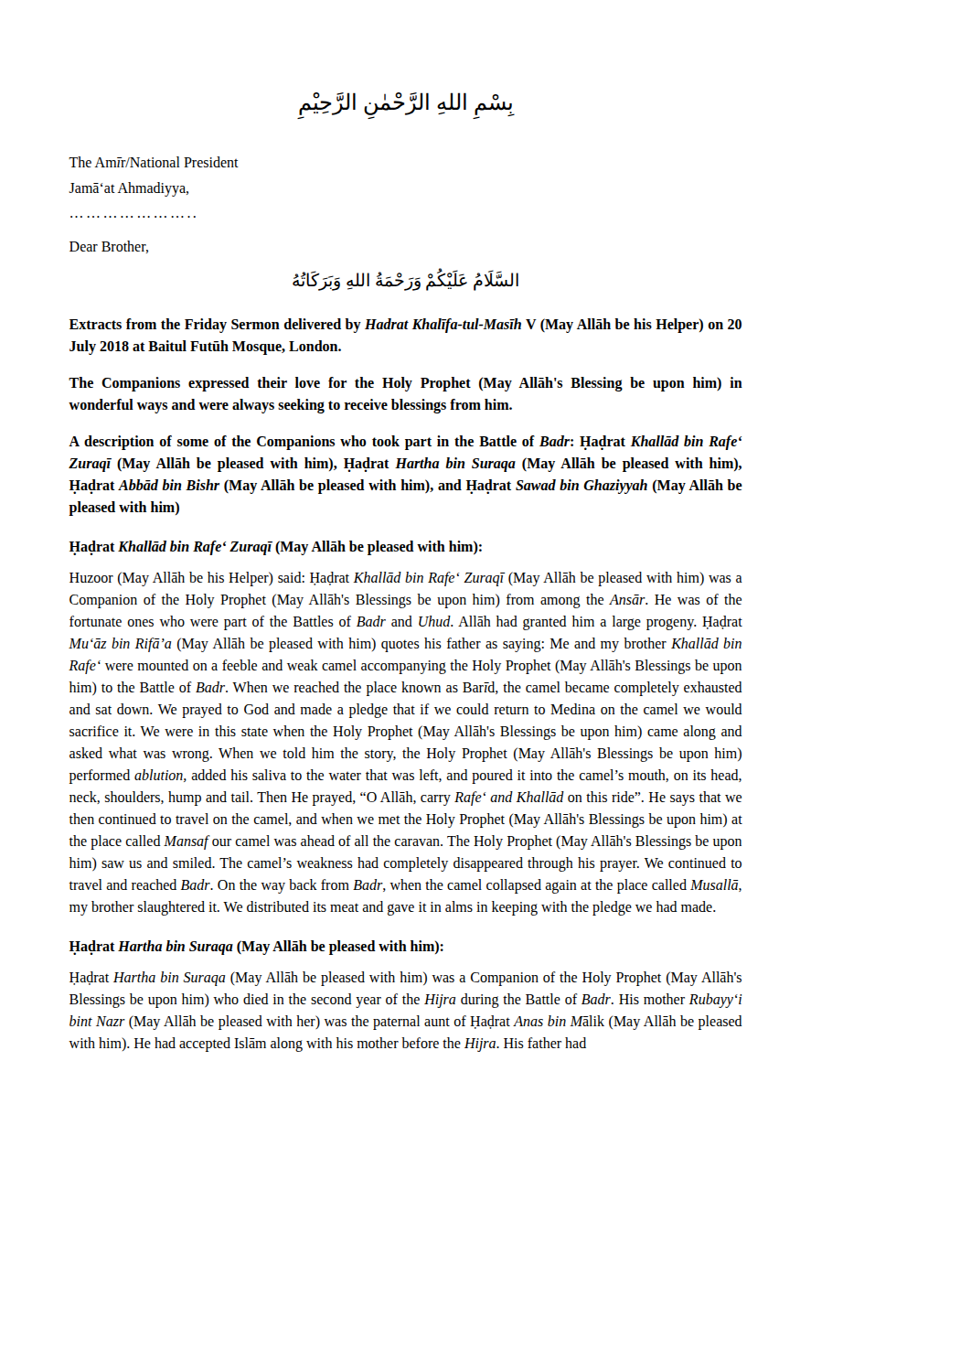بِسْمِ اللهِ الرَّحْمٰنِ الرَّحِيْمِ
The Amīr/National President
Jamā‘at Ahmadiyya,
…………………..
Dear Brother,
السَّلَامُ عَلَيْكُمْ وَرَحْمَةُ اللهِ وَبَرَكَاتُهُ
Extracts from the Friday Sermon delivered by Hadrat Khalīfa-tul-Masīh V (May Allāh be his Helper) on 20 July 2018 at Baitul Futūh Mosque, London.
The Companions expressed their love for the Holy Prophet (May Allāh's Blessing be upon him) in wonderful ways and were always seeking to receive blessings from him.
A description of some of the Companions who took part in the Battle of Badr: Ḥaḍrat Khallād bin Rafe‘ Zuraqī (May Allāh be pleased with him), Ḥaḍrat Hartha bin Suraqa (May Allāh be pleased with him), Ḥaḍrat Abbād bin Bishr (May Allāh be pleased with him), and Ḥaḍrat Sawad bin Ghaziyyah (May Allāh be pleased with him)
Ḥaḍrat Khallād bin Rafe‘ Zuraqī (May Allāh be pleased with him):
Huzoor (May Allāh be his Helper) said: Ḥaḍrat Khallād bin Rafe‘ Zuraqī (May Allāh be pleased with him) was a Companion of the Holy Prophet (May Allāh's Blessings be upon him) from among the Ansār. He was of the fortunate ones who were part of the Battles of Badr and Uhud. Allāh had granted him a large progeny. Ḥaḍrat Mu‘āz bin Rifā’a (May Allāh be pleased with him) quotes his father as saying: Me and my brother Khallād bin Rafe‘ were mounted on a feeble and weak camel accompanying the Holy Prophet (May Allāh's Blessings be upon him) to the Battle of Badr. When we reached the place known as Barīd, the camel became completely exhausted and sat down. We prayed to God and made a pledge that if we could return to Medina on the camel we would sacrifice it. We were in this state when the Holy Prophet (May Allāh's Blessings be upon him) came along and asked what was wrong. When we told him the story, the Holy Prophet (May Allāh's Blessings be upon him) performed ablution, added his saliva to the water that was left, and poured it into the camel’s mouth, on its head, neck, shoulders, hump and tail. Then He prayed, “O Allāh, carry Rafe‘ and Khallād on this ride”. He says that we then continued to travel on the camel, and when we met the Holy Prophet (May Allāh's Blessings be upon him) at the place called Mansaf our camel was ahead of all the caravan. The Holy Prophet (May Allāh's Blessings be upon him) saw us and smiled. The camel’s weakness had completely disappeared through his prayer. We continued to travel and reached Badr. On the way back from Badr, when the camel collapsed again at the place called Musallā, my brother slaughtered it. We distributed its meat and gave it in alms in keeping with the pledge we had made.
Ḥaḍrat Hartha bin Suraqa (May Allāh be pleased with him):
Ḥaḍrat Hartha bin Suraqa (May Allāh be pleased with him) was a Companion of the Holy Prophet (May Allāh's Blessings be upon him) who died in the second year of the Hijra during the Battle of Badr. His mother Rubayy‘i bint Nazr (May Allāh be pleased with her) was the paternal aunt of Ḥaḍrat Anas bin Mālik (May Allāh be pleased with him). He had accepted Islām along with his mother before the Hijra. His father had